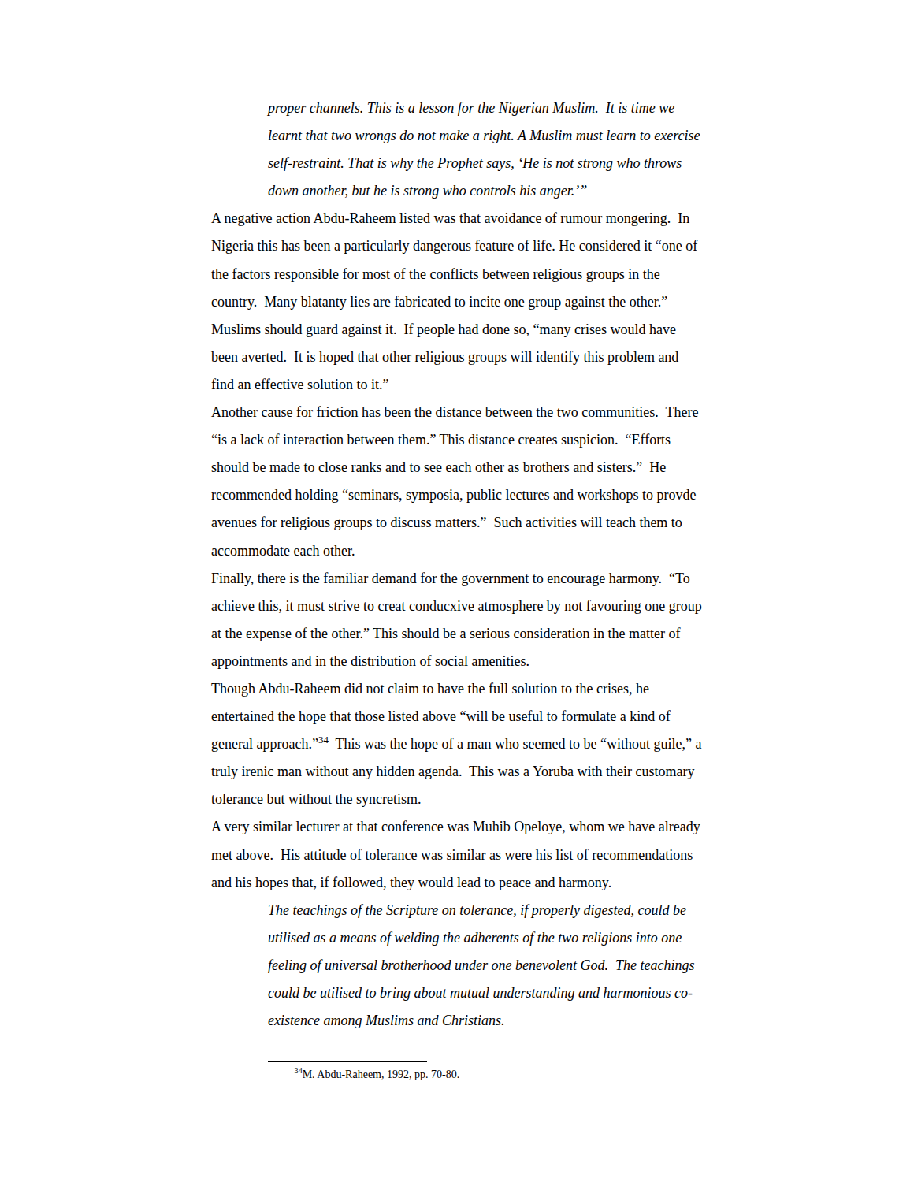proper channels. This is a lesson for the Nigerian Muslim. It is time we learnt that two wrongs do not make a right. A Muslim must learn to exercise self-restraint. That is why the Prophet says, ‘He is not strong who throws down another, but he is strong who controls his anger.’”
A negative action Abdu-Raheem listed was that avoidance of rumour mongering. In Nigeria this has been a particularly dangerous feature of life. He considered it “one of the factors responsible for most of the conflicts between religious groups in the country. Many blatanty lies are fabricated to incite one group against the other.” Muslims should guard against it. If people had done so, “many crises would have been averted. It is hoped that other religious groups will identify this problem and find an effective solution to it.”
Another cause for friction has been the distance between the two communities. There “is a lack of interaction between them.” This distance creates suspicion. “Efforts should be made to close ranks and to see each other as brothers and sisters.” He recommended holding “seminars, symposia, public lectures and workshops to provde avenues for religious groups to discuss matters.” Such activities will teach them to accommodate each other.
Finally, there is the familiar demand for the government to encourage harmony. “To achieve this, it must strive to creat conducxive atmosphere by not favouring one group at the expense of the other.” This should be a serious consideration in the matter of appointments and in the distribution of social amenities.
Though Abdu-Raheem did not claim to have the full solution to the crises, he entertained the hope that those listed above “will be useful to formulate a kind of general approach.”34 This was the hope of a man who seemed to be “without guile,” a truly irenic man without any hidden agenda. This was a Yoruba with their customary tolerance but without the syncretism.
A very similar lecturer at that conference was Muhib Opeloye, whom we have already met above. His attitude of tolerance was similar as were his list of recommendations and his hopes that, if followed, they would lead to peace and harmony.
The teachings of the Scripture on tolerance, if properly digested, could be utilised as a means of welding the adherents of the two religions into one feeling of universal brotherhood under one benevolent God. The teachings could be utilised to bring about mutual understanding and harmonious co-existence among Muslims and Christians.
34M. Abdu-Raheem, 1992, pp. 70-80.